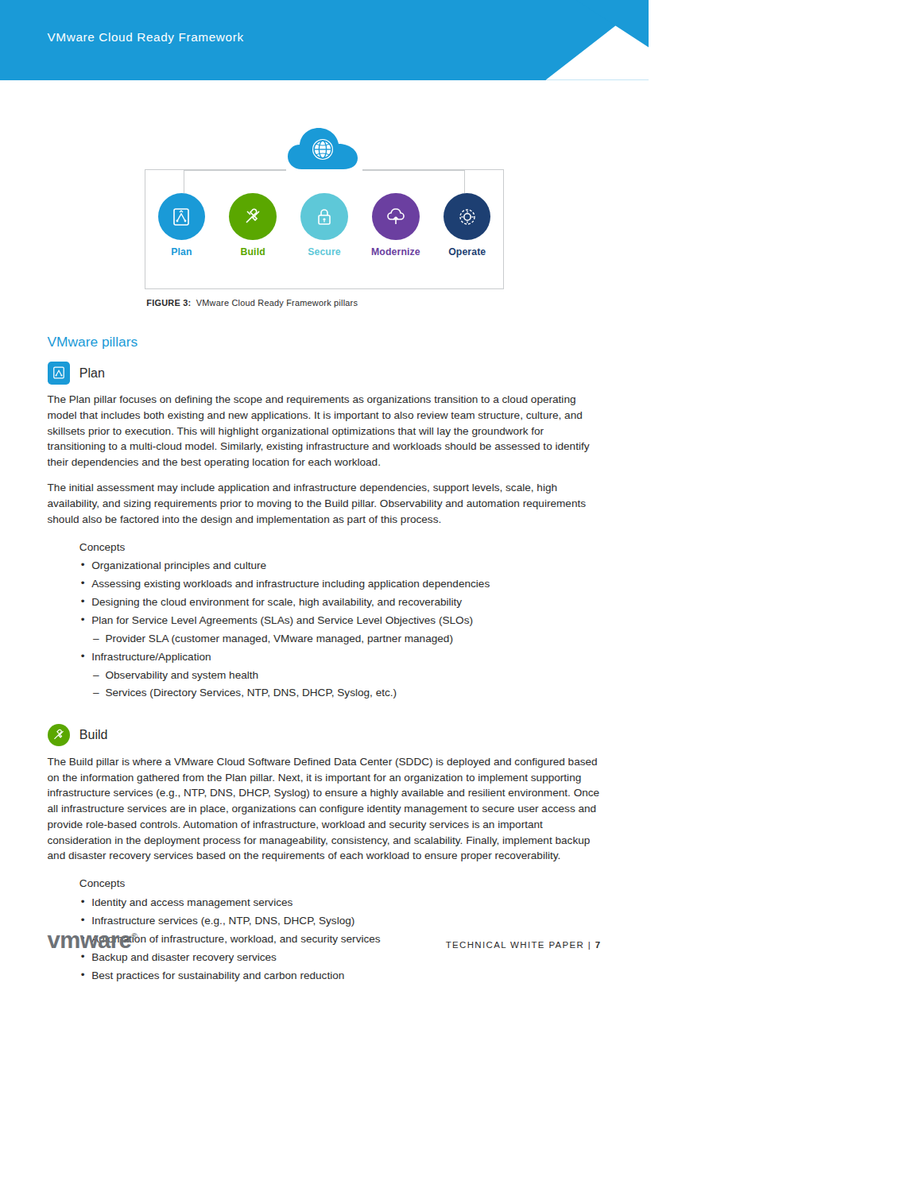VMware Cloud Ready Framework
Plan
Build
Secure
Modernize
Operate
FIGURE 3: VMware Cloud Ready Framework pillars
VMware pillars
Plan
The Plan pillar focuses on defining the scope and requirements as organizations transition to a cloud operating model that includes both existing and new applications. It is important to also review team structure, culture, and skillsets prior to execution. This will highlight organizational optimizations that will lay the groundwork for transitioning to a multi-cloud model. Similarly, existing infrastructure and workloads should be assessed to identify their dependencies and the best operating location for each workload.
The initial assessment may include application and infrastructure dependencies, support levels, scale, high availability, and sizing requirements prior to moving to the Build pillar. Observability and automation requirements should also be factored into the design and implementation as part of this process.
Concepts
Organizational principles and culture
Assessing existing workloads and infrastructure including application dependencies
Designing the cloud environment for scale, high availability, and recoverability
Plan for Service Level Agreements (SLAs) and Service Level Objectives (SLOs)
Provider SLA (customer managed, VMware managed, partner managed)
Infrastructure/Application
Observability and system health
Services (Directory Services, NTP, DNS, DHCP, Syslog, etc.)
Build
The Build pillar is where a VMware Cloud Software Defined Data Center (SDDC) is deployed and configured based on the information gathered from the Plan pillar. Next, it is important for an organization to implement supporting infrastructure services (e.g., NTP, DNS, DHCP, Syslog) to ensure a highly available and resilient environment. Once all infrastructure services are in place, organizations can configure identity management to secure user access and provide role-based controls. Automation of infrastructure, workload and security services is an important consideration in the deployment process for manageability, consistency, and scalability. Finally, implement backup and disaster recovery services based on the requirements of each workload to ensure proper recoverability.
Concepts
Identity and access management services
Infrastructure services (e.g., NTP, DNS, DHCP, Syslog)
Automation of infrastructure, workload, and security services
Backup and disaster recovery services
Best practices for sustainability and carbon reduction
vmware®
TECHNICAL WHITE PAPER | 7